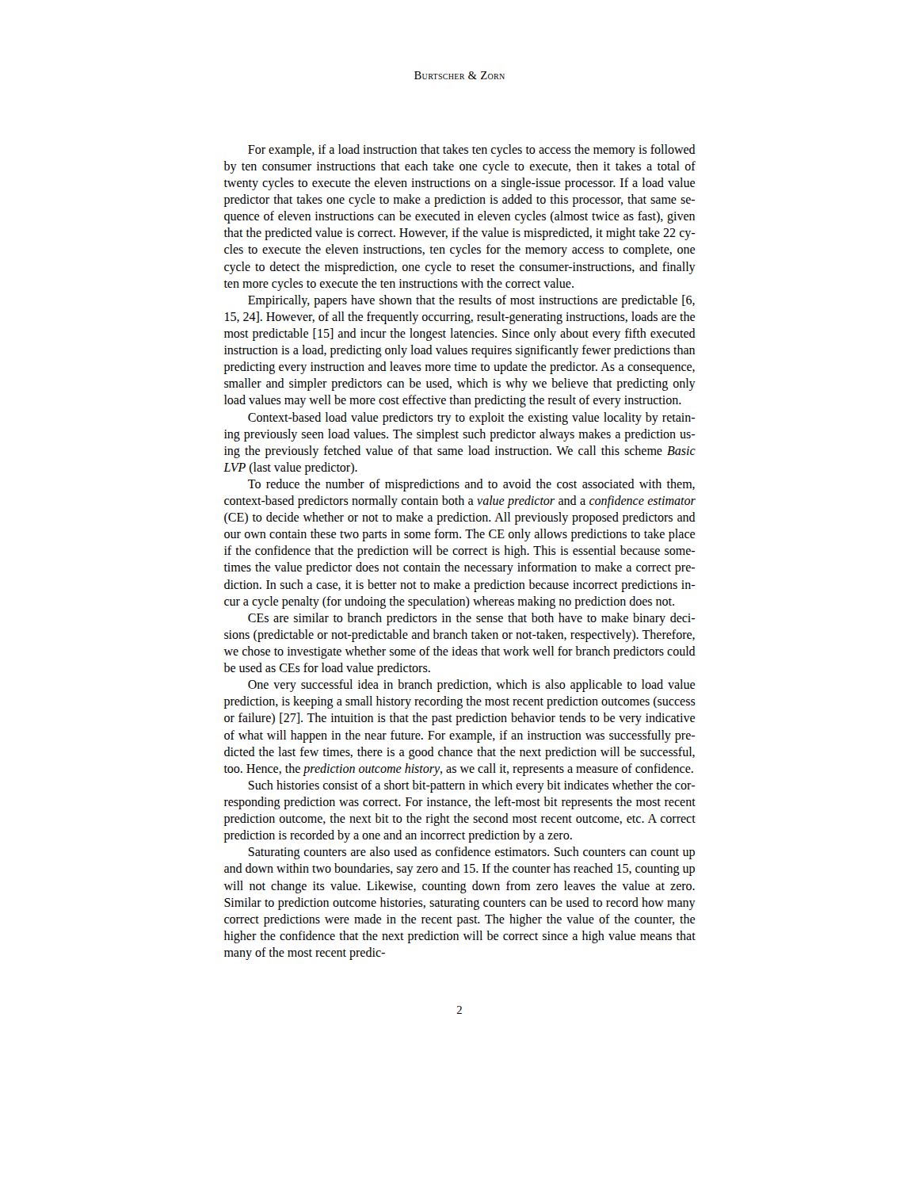Burtscher & Zorn
For example, if a load instruction that takes ten cycles to access the memory is followed by ten consumer instructions that each take one cycle to execute, then it takes a total of twenty cycles to execute the eleven instructions on a single-issue processor. If a load value predictor that takes one cycle to make a prediction is added to this processor, that same sequence of eleven instructions can be executed in eleven cycles (almost twice as fast), given that the predicted value is correct. However, if the value is mispredicted, it might take 22 cycles to execute the eleven instructions, ten cycles for the memory access to complete, one cycle to detect the misprediction, one cycle to reset the consumer-instructions, and finally ten more cycles to execute the ten instructions with the correct value.
Empirically, papers have shown that the results of most instructions are predictable [6, 15, 24]. However, of all the frequently occurring, result-generating instructions, loads are the most predictable [15] and incur the longest latencies. Since only about every fifth executed instruction is a load, predicting only load values requires significantly fewer predictions than predicting every instruction and leaves more time to update the predictor. As a consequence, smaller and simpler predictors can be used, which is why we believe that predicting only load values may well be more cost effective than predicting the result of every instruction.
Context-based load value predictors try to exploit the existing value locality by retaining previously seen load values. The simplest such predictor always makes a prediction using the previously fetched value of that same load instruction. We call this scheme Basic LVP (last value predictor).
To reduce the number of mispredictions and to avoid the cost associated with them, context-based predictors normally contain both a value predictor and a confidence estimator (CE) to decide whether or not to make a prediction. All previously proposed predictors and our own contain these two parts in some form. The CE only allows predictions to take place if the confidence that the prediction will be correct is high. This is essential because sometimes the value predictor does not contain the necessary information to make a correct prediction. In such a case, it is better not to make a prediction because incorrect predictions incur a cycle penalty (for undoing the speculation) whereas making no prediction does not.
CEs are similar to branch predictors in the sense that both have to make binary decisions (predictable or not-predictable and branch taken or not-taken, respectively). Therefore, we chose to investigate whether some of the ideas that work well for branch predictors could be used as CEs for load value predictors.
One very successful idea in branch prediction, which is also applicable to load value prediction, is keeping a small history recording the most recent prediction outcomes (success or failure) [27]. The intuition is that the past prediction behavior tends to be very indicative of what will happen in the near future. For example, if an instruction was successfully predicted the last few times, there is a good chance that the next prediction will be successful, too. Hence, the prediction outcome history, as we call it, represents a measure of confidence.
Such histories consist of a short bit-pattern in which every bit indicates whether the corresponding prediction was correct. For instance, the left-most bit represents the most recent prediction outcome, the next bit to the right the second most recent outcome, etc. A correct prediction is recorded by a one and an incorrect prediction by a zero.
Saturating counters are also used as confidence estimators. Such counters can count up and down within two boundaries, say zero and 15. If the counter has reached 15, counting up will not change its value. Likewise, counting down from zero leaves the value at zero. Similar to prediction outcome histories, saturating counters can be used to record how many correct predictions were made in the recent past. The higher the value of the counter, the higher the confidence that the next prediction will be correct since a high value means that many of the most recent predic-
2